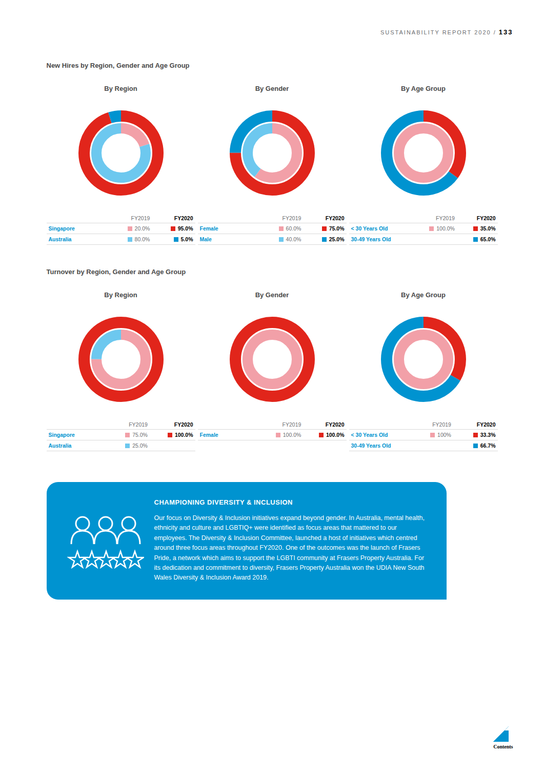SUSTAINABILITY REPORT 2020 / 133
New Hires by Region, Gender and Age Group
By Region
| | FY2019 | FY2020 |
| --- | --- | --- |
| Singapore | 20.0% | 95.0% |
| Australia | 80.0% | 5.0% |
By Gender
| | FY2019 | FY2020 |
| --- | --- | --- |
| Female | 60.0% | 75.0% |
| Male | 40.0% | 25.0% |
By Age Group
| | FY2019 | FY2020 |
| --- | --- | --- |
| < 30 Years Old | 100.0% | 35.0% |
| 30-49 Years Old | | 65.0% |
Turnover by Region, Gender and Age Group
By Region
| | FY2019 | FY2020 |
| --- | --- | --- |
| Singapore | 75.0% | 100.0% |
| Australia | 25.0% | |
By Gender
| | FY2019 | FY2020 |
| --- | --- | --- |
| Female | 100.0% | 100.0% |
By Age Group
| | FY2019 | FY2020 |
| --- | --- | --- |
| < 30 Years Old | 100% | 33.3% |
| 30-49 Years Old | | 66.7% |
CHAMPIONING DIVERSITY & INCLUSION
Our focus on Diversity & Inclusion initiatives expand beyond gender. In Australia, mental health, ethnicity and culture and LGBTIQ+ were identified as focus areas that mattered to our employees. The Diversity & Inclusion Committee, launched a host of initiatives which centred around three focus areas throughout FY2020. One of the outcomes was the launch of Frasers Pride, a network which aims to support the LGBTI community at Frasers Property Australia. For its dedication and commitment to diversity, Frasers Property Australia won the UDIA New South Wales Diversity & Inclusion Award 2019.
Contents